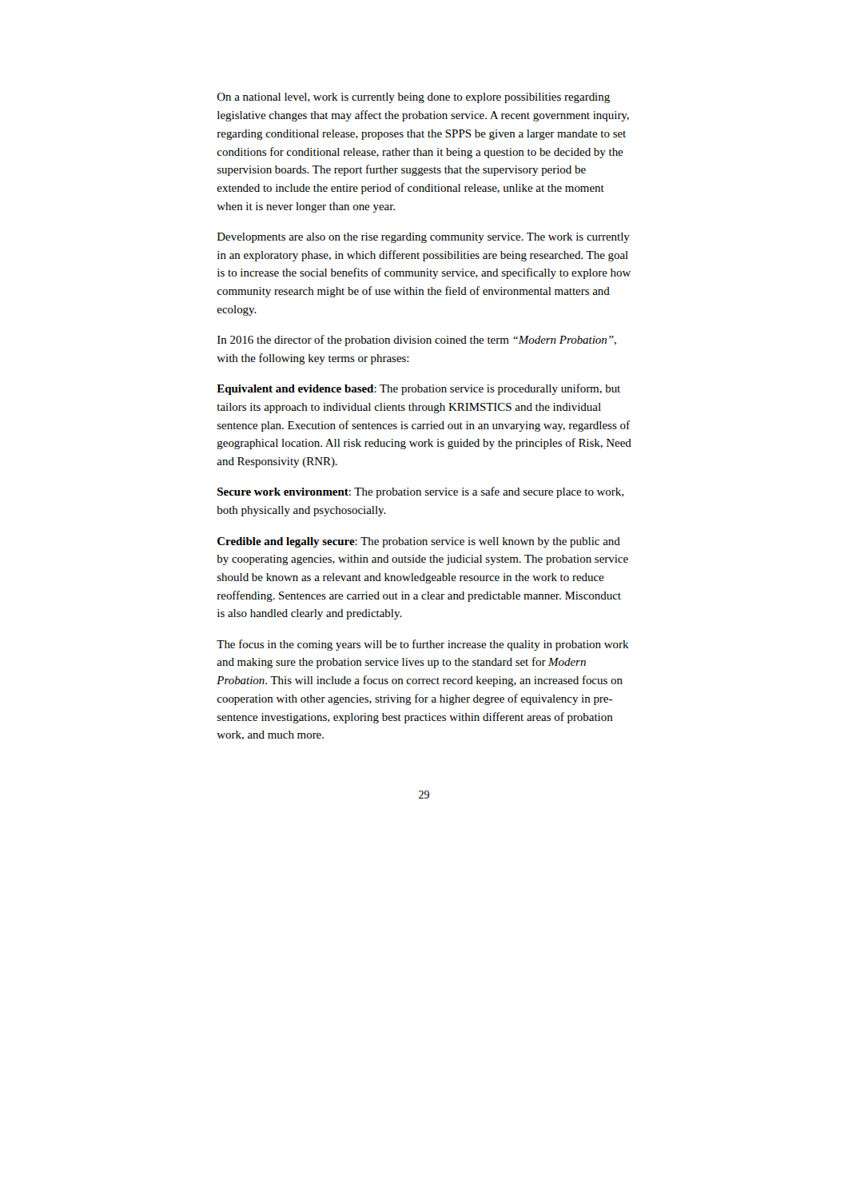On a national level, work is currently being done to explore possibilities regarding legislative changes that may affect the probation service. A recent government inquiry, regarding conditional release, proposes that the SPPS be given a larger mandate to set conditions for conditional release, rather than it being a question to be decided by the supervision boards. The report further suggests that the supervisory period be extended to include the entire period of conditional release, unlike at the moment when it is never longer than one year.
Developments are also on the rise regarding community service. The work is currently in an exploratory phase, in which different possibilities are being researched. The goal is to increase the social benefits of community service, and specifically to explore how community research might be of use within the field of environmental matters and ecology.
In 2016 the director of the probation division coined the term “Modern Probation”, with the following key terms or phrases:
Equivalent and evidence based: The probation service is procedurally uniform, but tailors its approach to individual clients through KRIMSTICS and the individual sentence plan. Execution of sentences is carried out in an unvarying way, regardless of geographical location. All risk reducing work is guided by the principles of Risk, Need and Responsivity (RNR).
Secure work environment: The probation service is a safe and secure place to work, both physically and psychosocially.
Credible and legally secure: The probation service is well known by the public and by cooperating agencies, within and outside the judicial system. The probation service should be known as a relevant and knowledgeable resource in the work to reduce reoffending. Sentences are carried out in a clear and predictable manner. Misconduct is also handled clearly and predictably.
The focus in the coming years will be to further increase the quality in probation work and making sure the probation service lives up to the standard set for Modern Probation. This will include a focus on correct record keeping, an increased focus on cooperation with other agencies, striving for a higher degree of equivalency in pre-sentence investigations, exploring best practices within different areas of probation work, and much more.
29